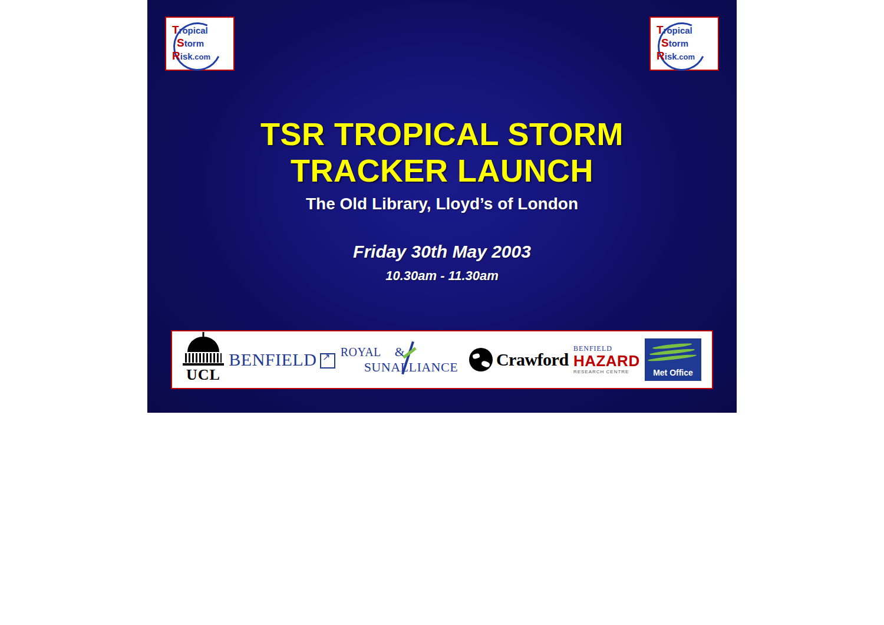Tropical
Storm
Risk.com
Tropical
Storm
Risk.com
TSR TROPICAL STORM
TRACKER LAUNCH
The Old Library, Lloyd’s of London
Friday 30th May 2003
10.30am - 11.30am
UCL
BENFIELD
ROYAL & SUNALLIANCE
Crawford
BENFIELD
HAZARD
RESEARCH CENTRE
Met Office